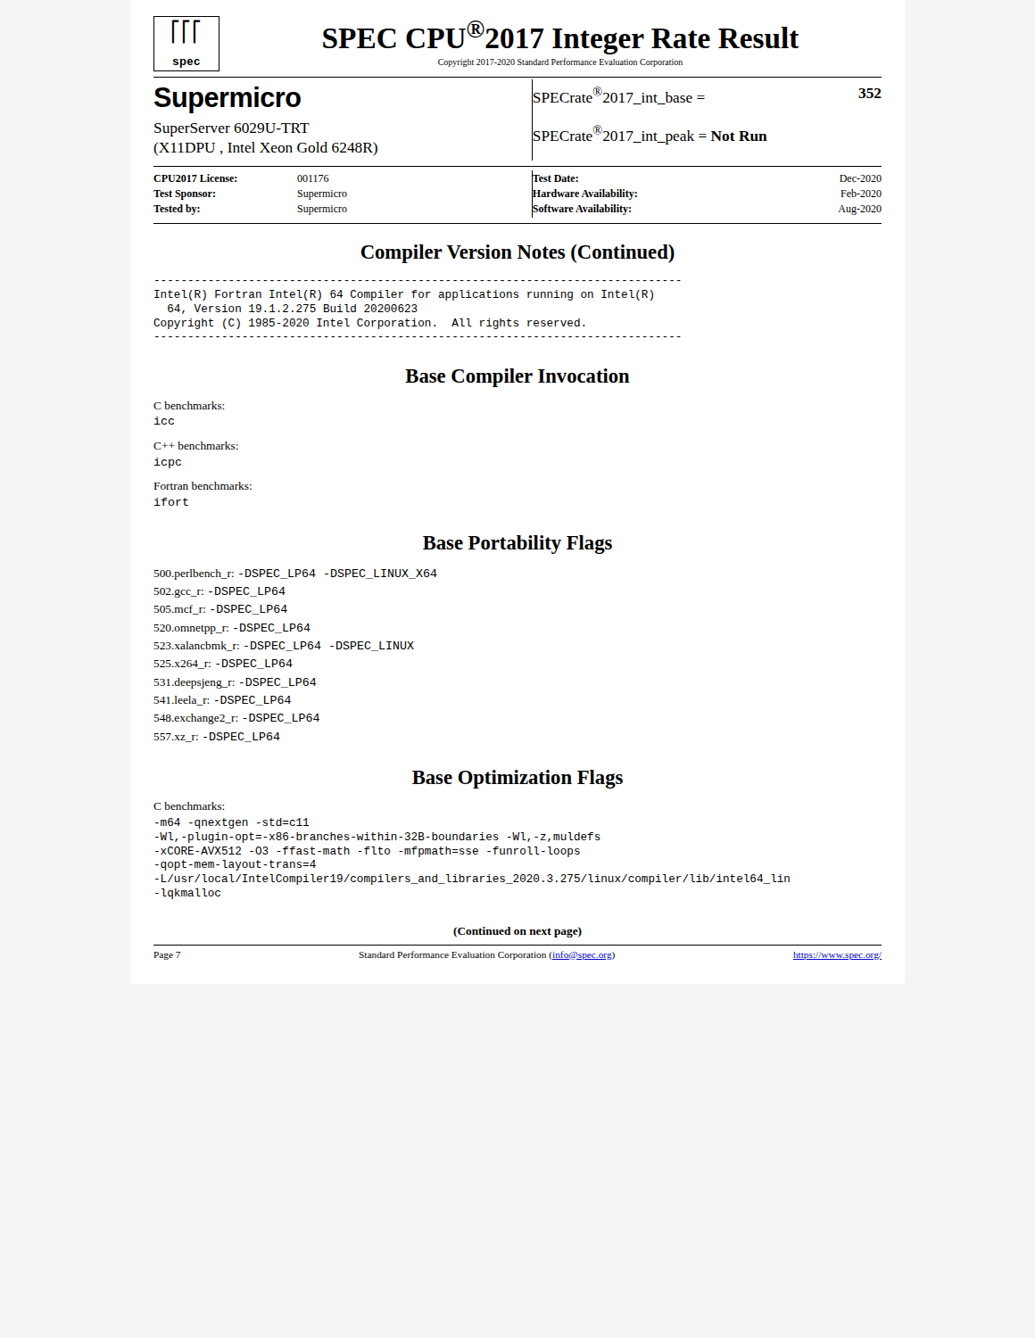| ⎡⎡⎡ spec | SPEC CPU ® 2017 Integer Rate Result Copyright 2017-2020 Standard Performance Evaluation Corporation |
| Supermicro SuperServer 6029U-TRT (X11DPU , Intel Xeon Gold 6248R) | / SPECrate ® 2017_int_base = / 352 / / SPECrate ® 2017_int_peak = Not Run / |
| / CPU2017 License: / 001176 / / Test Sponsor: / Supermicro / / Tested by: / Supermicro / | / Test Date: / Dec-2020 / / Hardware Availability: / Feb-2020 / / Software Availability: / Aug-2020 / |
Compiler Version Notes (Continued)
------------------------------------------------------------------------------
Intel(R) Fortran Intel(R) 64 Compiler for applications running on Intel(R)
  64, Version 19.1.2.275 Build 20200623
Copyright (C) 1985-2020 Intel Corporation.  All rights reserved.
------------------------------------------------------------------------------
Base Compiler Invocation
C benchmarks:
icc
C++ benchmarks:
icpc
Fortran benchmarks:
ifort
Base Portability Flags
500.perlbench_r: -DSPEC_LP64 -DSPEC_LINUX_X64
502.gcc_r: -DSPEC_LP64
505.mcf_r: -DSPEC_LP64
520.omnetpp_r: -DSPEC_LP64
523.xalancbmk_r: -DSPEC_LP64 -DSPEC_LINUX
525.x264_r: -DSPEC_LP64
531.deepsjeng_r: -DSPEC_LP64
541.leela_r: -DSPEC_LP64
548.exchange2_r: -DSPEC_LP64
557.xz_r: -DSPEC_LP64
Base Optimization Flags
C benchmarks:
-m64 -qnextgen -std=c11
-Wl,-plugin-opt=-x86-branches-within-32B-boundaries -Wl,-z,muldefs
-xCORE-AVX512 -O3 -ffast-math -flto -mfpmath=sse -funroll-loops
-qopt-mem-layout-trans=4
-L/usr/local/IntelCompiler19/compilers_and_libraries_2020.3.275/linux/compiler/lib/intel64_lin
-lqkmalloc
(Continued on next page)
Page 7
Standard Performance Evaluation Corporation (info@spec.org)
https://www.spec.org/